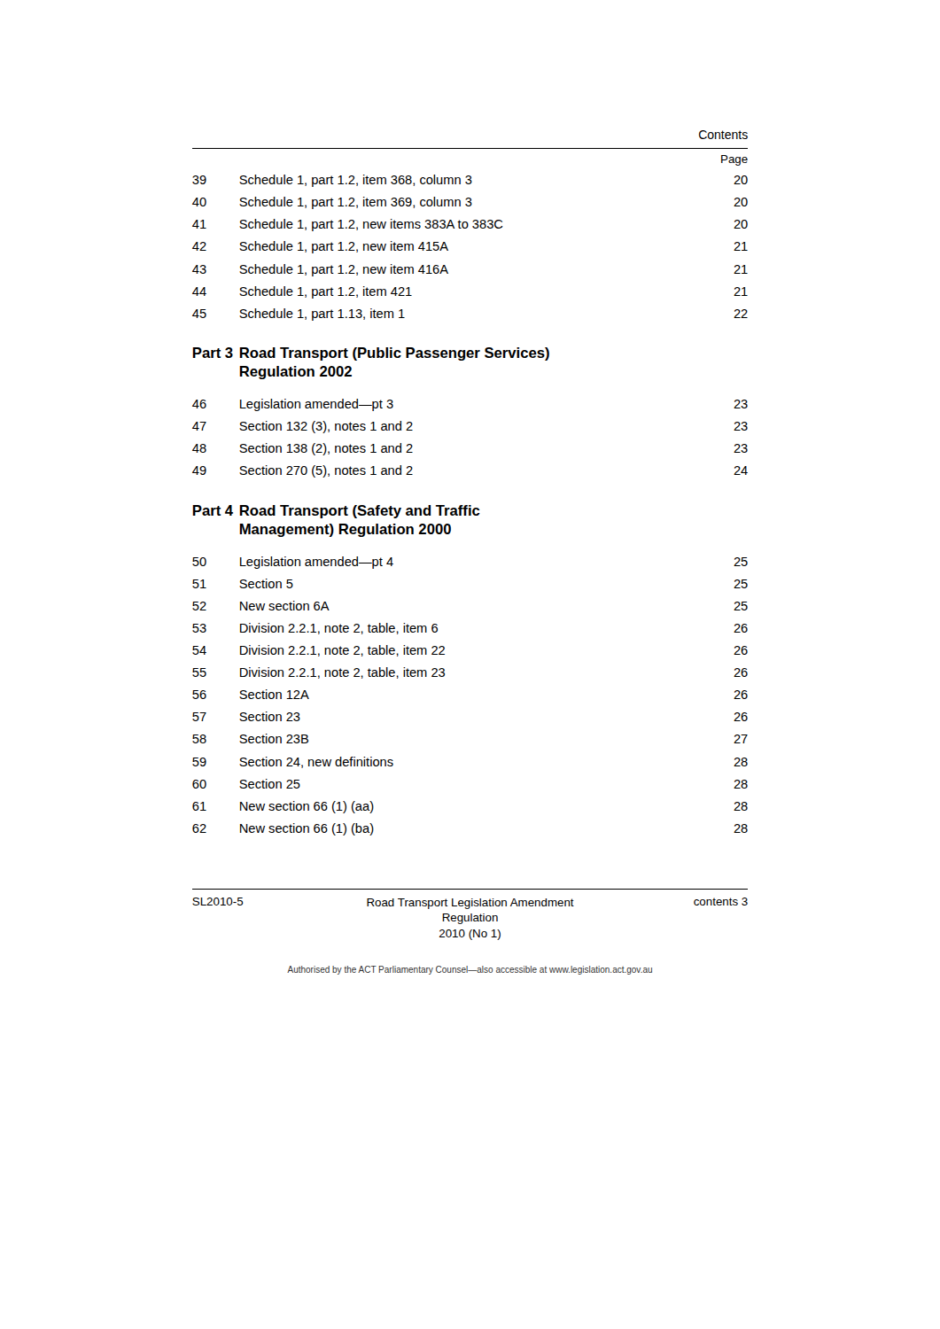Contents
Page
| 39 | Schedule 1, part 1.2, item 368, column 3 | 20 |
| 40 | Schedule 1, part 1.2, item 369, column 3 | 20 |
| 41 | Schedule 1, part 1.2, new items 383A to 383C | 20 |
| 42 | Schedule 1, part 1.2, new item 415A | 21 |
| 43 | Schedule 1, part 1.2, new item 416A | 21 |
| 44 | Schedule 1, part 1.2, item 421 | 21 |
| 45 | Schedule 1, part 1.13, item 1 | 22 |
| Part 3 | Road Transport (Public Passenger Services) Regulation 2002 | |
| 46 | Legislation amended—pt 3 | 23 |
| 47 | Section 132 (3), notes 1 and 2 | 23 |
| 48 | Section 138 (2), notes 1 and 2 | 23 |
| 49 | Section 270 (5), notes 1 and 2 | 24 |
| Part 4 | Road Transport (Safety and Traffic Management) Regulation 2000 | |
| 50 | Legislation amended—pt 4 | 25 |
| 51 | Section 5 | 25 |
| 52 | New section 6A | 25 |
| 53 | Division 2.2.1, note 2, table, item 6 | 26 |
| 54 | Division 2.2.1, note 2, table, item 22 | 26 |
| 55 | Division 2.2.1, note 2, table, item 23 | 26 |
| 56 | Section 12A | 26 |
| 57 | Section 23 | 26 |
| 58 | Section 23B | 27 |
| 59 | Section 24, new definitions | 28 |
| 60 | Section 25 | 28 |
| 61 | New section 66 (1) (aa) | 28 |
| 62 | New section 66 (1) (ba) | 28 |
SL2010-5
Road Transport Legislation Amendment Regulation
2010 (No 1)
contents 3
Authorised by the ACT Parliamentary Counsel—also accessible at www.legislation.act.gov.au